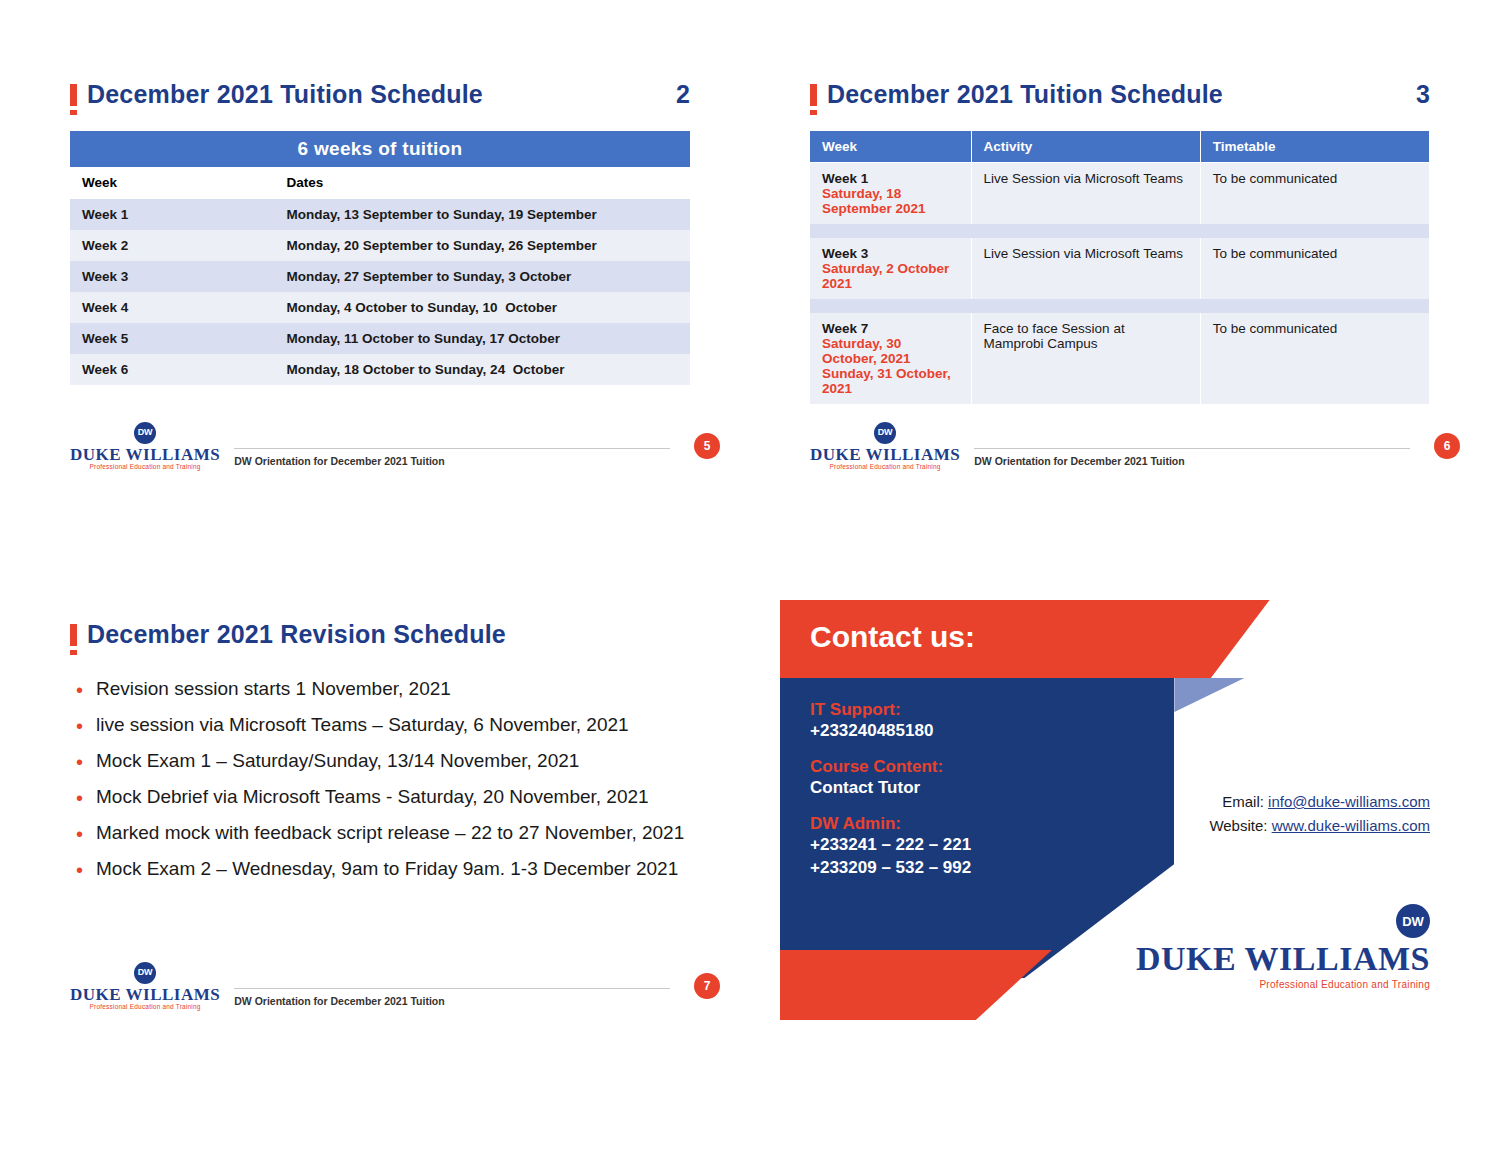December 2021 Tuition Schedule2
6 weeks of tuition
| Week | Dates |
| --- | --- |
| Week 1 | Monday, 13 September to Sunday, 19 September |
| Week 2 | Monday, 20 September to Sunday, 26 September |
| Week 3 | Monday, 27 September to Sunday, 3 October |
| Week 4 | Monday, 4 October to Sunday, 10 October |
| Week 5 | Monday, 11 October to Sunday, 17 October |
| Week 6 | Monday, 18 October to Sunday, 24 October |
DW DUKE WILLIAMS Professional Education and Training
DW Orientation for December 2021 Tuition
5
December 2021 Tuition Schedule3
| Week | Activity | Timetable |
| --- | --- | --- |
| Week 1 Saturday, 18 September 2021 | Live Session via Microsoft Teams | To be communicated |
| Week 3 Saturday, 2 October 2021 | Live Session via Microsoft Teams | To be communicated |
| Week 7 Saturday, 30 October, 2021 Sunday, 31 October, 2021 | Face to face Session at Mamprobi Campus | To be communicated |
DW DUKE WILLIAMS Professional Education and Training
DW Orientation for December 2021 Tuition
6
December 2021 Revision Schedule
Revision session starts 1 November, 2021
live session via Microsoft Teams – Saturday, 6 November, 2021
Mock Exam 1 – Saturday/Sunday, 13/14 November, 2021
Mock Debrief via Microsoft Teams - Saturday, 20 November, 2021
Marked mock with feedback script release – 22 to 27 November, 2021
Mock Exam 2 – Wednesday, 9am to Friday 9am. 1-3 December 2021
DW DUKE WILLIAMS Professional Education and Training
DW Orientation for December 2021 Tuition
7
Contact us:
IT Support:
+233240485180
Course Content:
Contact Tutor
DW Admin:
+233241 – 222 – 221
+233209 – 532 – 992
Email: info@duke-williams.com
Website: www.duke-williams.com
DW
DUKE WILLIAMS
Professional Education and Training